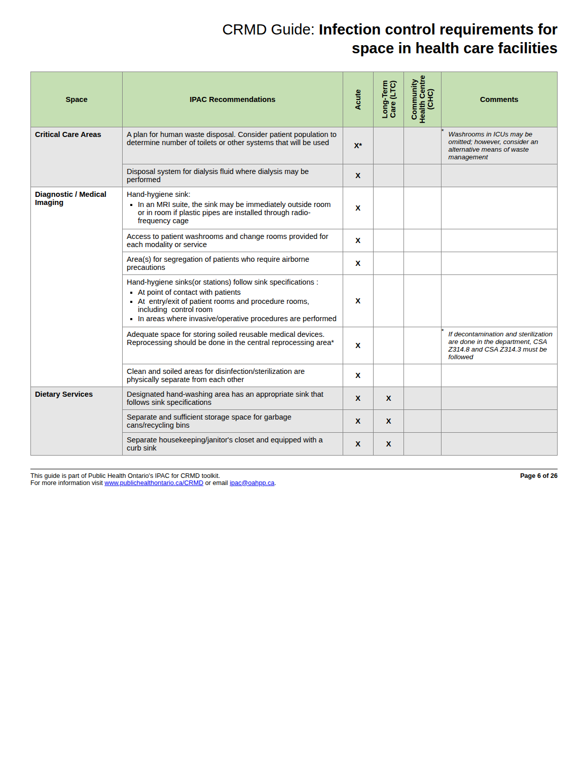CRMD Guide: Infection control requirements for
space in health care facilities
| Space | IPAC Recommendations | Acute | Long-Term Care (LTC) | Community Health Centre (CHC) | Comments |
| --- | --- | --- | --- | --- | --- |
| Critical Care Areas | A plan for human waste disposal. Consider patient population to determine number of toilets or other systems that will be used | X* | | | * Washrooms in ICUs may be omitted; however, consider an alternative means of waste management |
| Disposal system for dialysis fluid where dialysis may be performed | X | | | |
| Diagnostic / Medical Imaging | Hand-hygiene sink: In an MRI suite, the sink may be immediately outside room or in room if plastic pipes are installed through radio- frequency cage | X | | | |
| Access to patient washrooms and change rooms provided for each modality or service | X | | | |
| Area(s) for segregation of patients who require airborne precautions | X | | | |
| Hand-hygiene sinks(or stations) follow sink specifications : At point of contact with patients At entry/exit of patient rooms and procedure rooms, including control room In areas where invasive/operative procedures are performed | X | | | |
| Adequate space for storing soiled reusable medical devices. Reprocessing should be done in the central reprocessing area* | X | | | * If decontamination and sterilization are done in the department, CSA Z314.8 and CSA Z314.3 must be followed |
| Clean and soiled areas for disinfection/sterilization are physically separate from each other | X | | | |
| Dietary Services | Designated hand-washing area has an appropriate sink that follows sink specifications | X | X | | |
| Separate and sufficient storage space for garbage cans/recycling bins | X | X | | |
| Separate housekeeping/janitor's closet and equipped with a curb sink | X | X | | |
This guide is part of Public Health Ontario's IPAC for CRMD toolkit.
For more information visit www.publichealthontario.ca/CRMD or email ipac@oahpp.ca.
Page 6 of 26